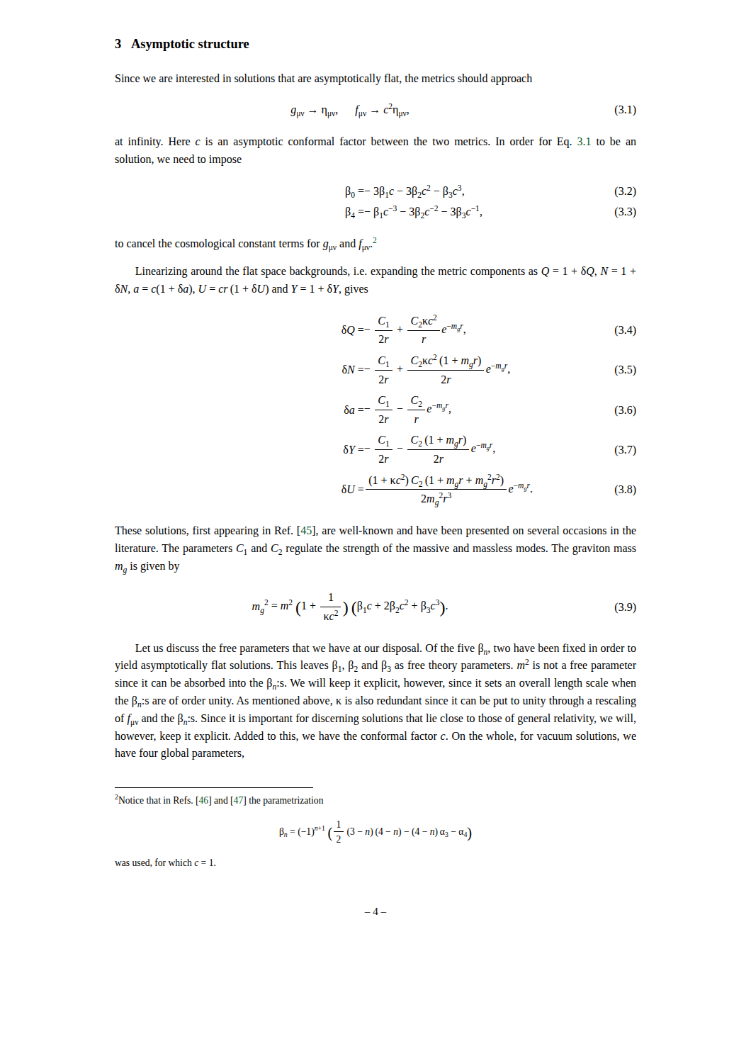3 Asymptotic structure
Since we are interested in solutions that are asymptotically flat, the metrics should approach
| g μν → η μν , f μν → c 2 η μν , | (3.1) |
at infinity. Here c is an asymptotic conformal factor between the two metrics. In order for Eq. 3.1 to be an solution, we need to impose
| β 0 = | − 3β 1 c − 3β 2 c 2 − β 3 c 3 , | (3.2) |
| β 4 = | − β 1 c −3 − 3β 2 c −2 − 3β 3 c −1 , | (3.3) |
to cancel the cosmological constant terms for gμν and fμν.2
Linearizing around the flat space backgrounds, i.e. expanding the metric components as Q = 1 + δQ, N = 1 + δN, a = c(1 + δa), U = cr (1 + δU) and Y = 1 + δY, gives
| δ Q = | − C 1 2 r + C 2 κ c 2 r e − m g r , | (3.4) |
| δ N = | − C 1 2 r + C 2 κ c 2 (1 + m g r ) 2 r e − m g r , | (3.5) |
| δ a = | − C 1 2 r − C 2 r e − m g r , | (3.6) |
| δ Y = | − C 1 2 r − C 2 (1 + m g r ) 2 r e − m g r , | (3.7) |
| δ U = | (1 + κ c 2 ) C 2 (1 + m g r + m g 2 r 2 ) 2 m g 2 r 3 e − m g r . | (3.8) |
These solutions, first appearing in Ref. [45], are well-known and have been presented on several occasions in the literature. The parameters C1 and C2 regulate the strength of the massive and massless modes. The graviton mass mg is given by
| m g 2 = m 2 ( 1 + 1 κ c 2 ) ( β 1 c + 2β 2 c 2 + β 3 c 3 ) . | (3.9) |
Let us discuss the free parameters that we have at our disposal. Of the five βn, two have been fixed in order to yield asymptotically flat solutions. This leaves β1, β2 and β3 as free theory parameters. m2 is not a free parameter since it can be absorbed into the βn:s. We will keep it explicit, however, since it sets an overall length scale when the βn:s are of order unity. As mentioned above, κ is also redundant since it can be put to unity through a rescaling of fμν and the βn:s. Since it is important for discerning solutions that lie close to those of general relativity, we will, however, keep it explicit. Added to this, we have the conformal factor c. On the whole, for vacuum solutions, we have four global parameters,
2Notice that in Refs. [46] and [47] the parametrization
βn = (−1)n+1 (12 (3 − n) (4 − n) − (4 − n) α3 − α4)
was used, for which c = 1.
– 4 –